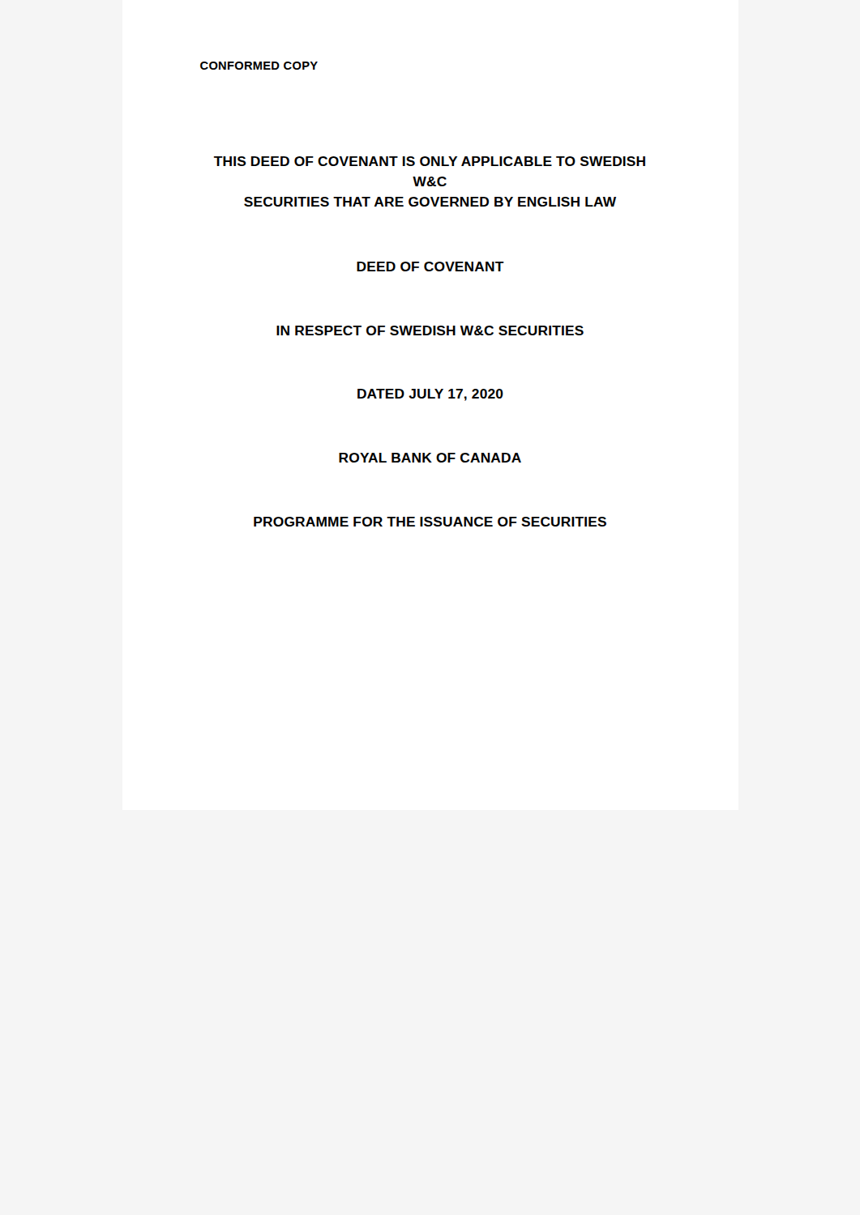CONFORMED COPY
THIS DEED OF COVENANT IS ONLY APPLICABLE TO SWEDISH W&C
SECURITIES THAT ARE GOVERNED BY ENGLISH LAW
DEED OF COVENANT
IN RESPECT OF SWEDISH W&C SECURITIES
DATED JULY 17, 2020
ROYAL BANK OF CANADA
PROGRAMME FOR THE ISSUANCE OF SECURITIES